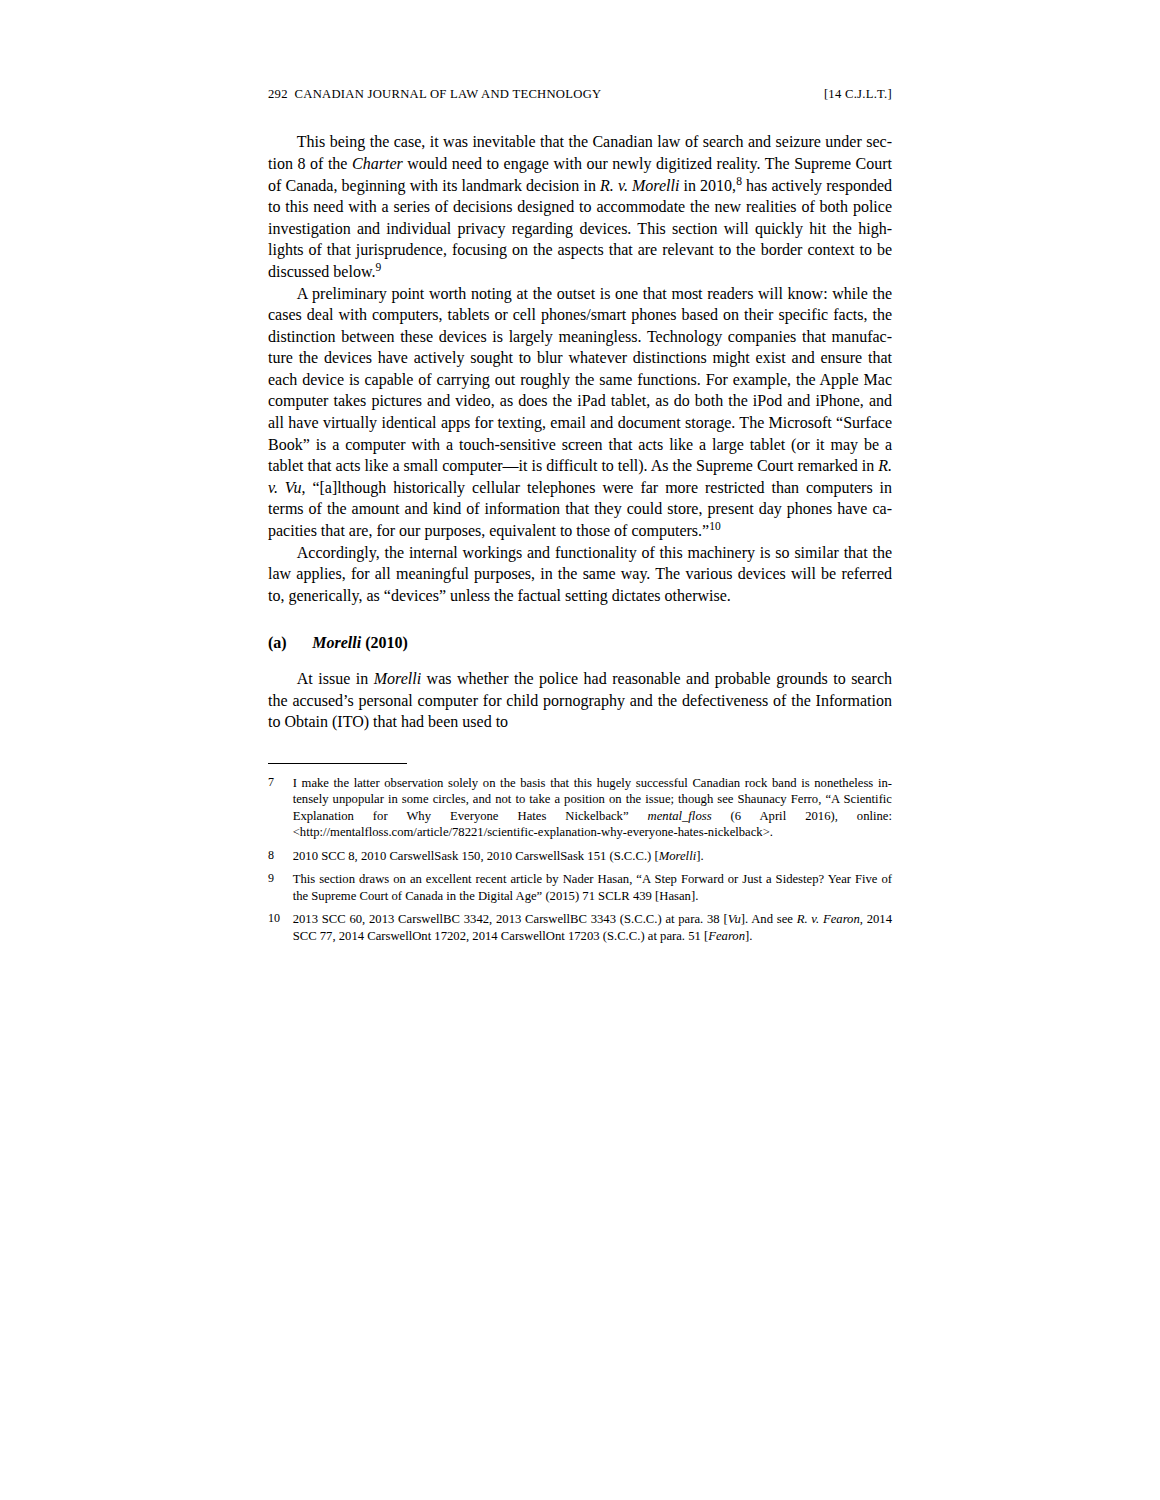292 Canadian Journal of Law and Technology [14 C.J.L.T.]
This being the case, it was inevitable that the Canadian law of search and seizure under section 8 of the Charter would need to engage with our newly digitized reality. The Supreme Court of Canada, beginning with its landmark decision in R. v. Morelli in 2010,8 has actively responded to this need with a series of decisions designed to accommodate the new realities of both police investigation and individual privacy regarding devices. This section will quickly hit the highlights of that jurisprudence, focusing on the aspects that are relevant to the border context to be discussed below.9
A preliminary point worth noting at the outset is one that most readers will know: while the cases deal with computers, tablets or cell phones/smart phones based on their specific facts, the distinction between these devices is largely meaningless. Technology companies that manufacture the devices have actively sought to blur whatever distinctions might exist and ensure that each device is capable of carrying out roughly the same functions. For example, the Apple Mac computer takes pictures and video, as does the iPad tablet, as do both the iPod and iPhone, and all have virtually identical apps for texting, email and document storage. The Microsoft “Surface Book” is a computer with a touch-sensitive screen that acts like a large tablet (or it may be a tablet that acts like a small computer—it is difficult to tell). As the Supreme Court remarked in R. v. Vu, “[a]lthough historically cellular telephones were far more restricted than computers in terms of the amount and kind of information that they could store, present day phones have capacities that are, for our purposes, equivalent to those of computers.”10
Accordingly, the internal workings and functionality of this machinery is so similar that the law applies, for all meaningful purposes, in the same way. The various devices will be referred to, generically, as “devices” unless the factual setting dictates otherwise.
(a) Morelli (2010)
At issue in Morelli was whether the police had reasonable and probable grounds to search the accused’s personal computer for child pornography and the defectiveness of the Information to Obtain (ITO) that had been used to
7 I make the latter observation solely on the basis that this hugely successful Canadian rock band is nonetheless intensely unpopular in some circles, and not to take a position on the issue; though see Shaunacy Ferro, “A Scientific Explanation for Why Everyone Hates Nickelback” mental_floss (6 April 2016), online: <http://mentalfloss.com/article/78221/scientific-explanation-why-everyone-hates-nickelback>.
8 2010 SCC 8, 2010 CarswellSask 150, 2010 CarswellSask 151 (S.C.C.) [Morelli].
9 This section draws on an excellent recent article by Nader Hasan, “A Step Forward or Just a Sidestep? Year Five of the Supreme Court of Canada in the Digital Age” (2015) 71 SCLR 439 [Hasan].
10 2013 SCC 60, 2013 CarswellBC 3342, 2013 CarswellBC 3343 (S.C.C.) at para. 38 [Vu]. And see R. v. Fearon, 2014 SCC 77, 2014 CarswellOnt 17202, 2014 CarswellOnt 17203 (S.C.C.) at para. 51 [Fearon].